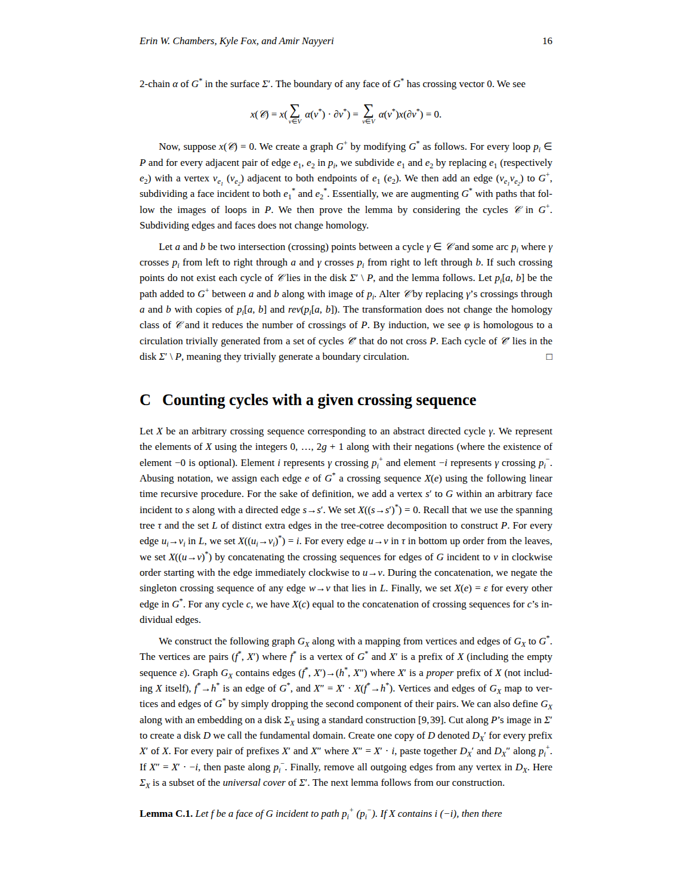Erin W. Chambers, Kyle Fox, and Amir Nayyeri 16
2-chain α of G* in the surface Σ′. The boundary of any face of G* has crossing vector 0. We see
x(𝒞) = x(∑v∈V α(v*) · ∂v*) = ∑v∈V α(v*)x(∂v*) = 0.
Now, suppose x(𝒞) = 0. We create a graph G+ by modifying G* as follows. For every loop pi ∈ P and for every adjacent pair of edge e1, e2 in pi, we subdivide e1 and e2 by replacing e1 (respectively e2) with a vertex ve1 (ve2) adjacent to both endpoints of e1 (e2). We then add an edge (ve1ve2) to G+, subdividing a face incident to both e1* and e2*. Essentially, we are augmenting G* with paths that follow the images of loops in P. We then prove the lemma by considering the cycles 𝒞 in G+. Subdividing edges and faces does not change homology.
Let a and b be two intersection (crossing) points between a cycle γ ∈ 𝒞 and some arc pi where γ crosses pi from left to right through a and γ crosses pi from right to left through b. If such crossing points do not exist each cycle of 𝒞 lies in the disk Σ′ \ P, and the lemma follows. Let pi[a, b] be the path added to G+ between a and b along with image of pi. Alter 𝒞 by replacing γ’s crossings through a and b with copies of pi[a, b] and rev(pi[a, b]). The transformation does not change the homology class of 𝒞 and it reduces the number of crossings of P. By induction, we see φ is homologous to a circulation trivially generated from a set of cycles 𝒞′ that do not cross P. Each cycle of 𝒞′ lies in the disk Σ′ \ P, meaning they trivially generate a boundary circulation. □
C Counting cycles with a given crossing sequence
Let X be an arbitrary crossing sequence corresponding to an abstract directed cycle γ. We represent the elements of X using the integers 0, …, 2g + 1 along with their negations (where the existence of element −0 is optional). Element i represents γ crossing pi+ and element −i represents γ crossing pi−. Abusing notation, we assign each edge e of G* a crossing sequence X(e) using the following linear time recursive procedure. For the sake of definition, we add a vertex s′ to G within an arbitrary face incident to s along with a directed edge s→s′. We set X((s→s′)*) = 0. Recall that we use the spanning tree τ and the set L of distinct extra edges in the tree-cotree decomposition to construct P. For every edge ui→vi in L, we set X((ui→vi)*) = i. For every edge u→v in τ in bottom up order from the leaves, we set X((u→v)*) by concatenating the crossing sequences for edges of G incident to v in clockwise order starting with the edge immediately clockwise to u→v. During the concatenation, we negate the singleton crossing sequence of any edge w→v that lies in L. Finally, we set X(e) = ε for every other edge in G*. For any cycle c, we have X(c) equal to the concatenation of crossing sequences for c’s individual edges.
We construct the following graph GX along with a mapping from vertices and edges of GX to G*. The vertices are pairs (f*, X′) where f* is a vertex of G* and X′ is a prefix of X (including the empty sequence ε). Graph GX contains edges (f*, X′)→(h*, X″) where X′ is a proper prefix of X (not including X itself), f*→h* is an edge of G*, and X″ = X′ · X(f*→h*). Vertices and edges of GX map to vertices and edges of G* by simply dropping the second component of their pairs. We can also define GX along with an embedding on a disk ΣX using a standard construction [9, 39]. Cut along P’s image in Σ′ to create a disk D we call the fundamental domain. Create one copy of D denoted DX′ for every prefix X′ of X. For every pair of prefixes X′ and X″ where X″ = X′ · i, paste together DX′ and DX″ along pi+. If X″ = X′ · −i, then paste along pi−. Finally, remove all outgoing edges from any vertex in DX. Here ΣX is a subset of the universal cover of Σ′. The next lemma follows from our construction.
Lemma C.1. Let f be a face of G incident to path pi+ (pi−). If X contains i (−i), then there